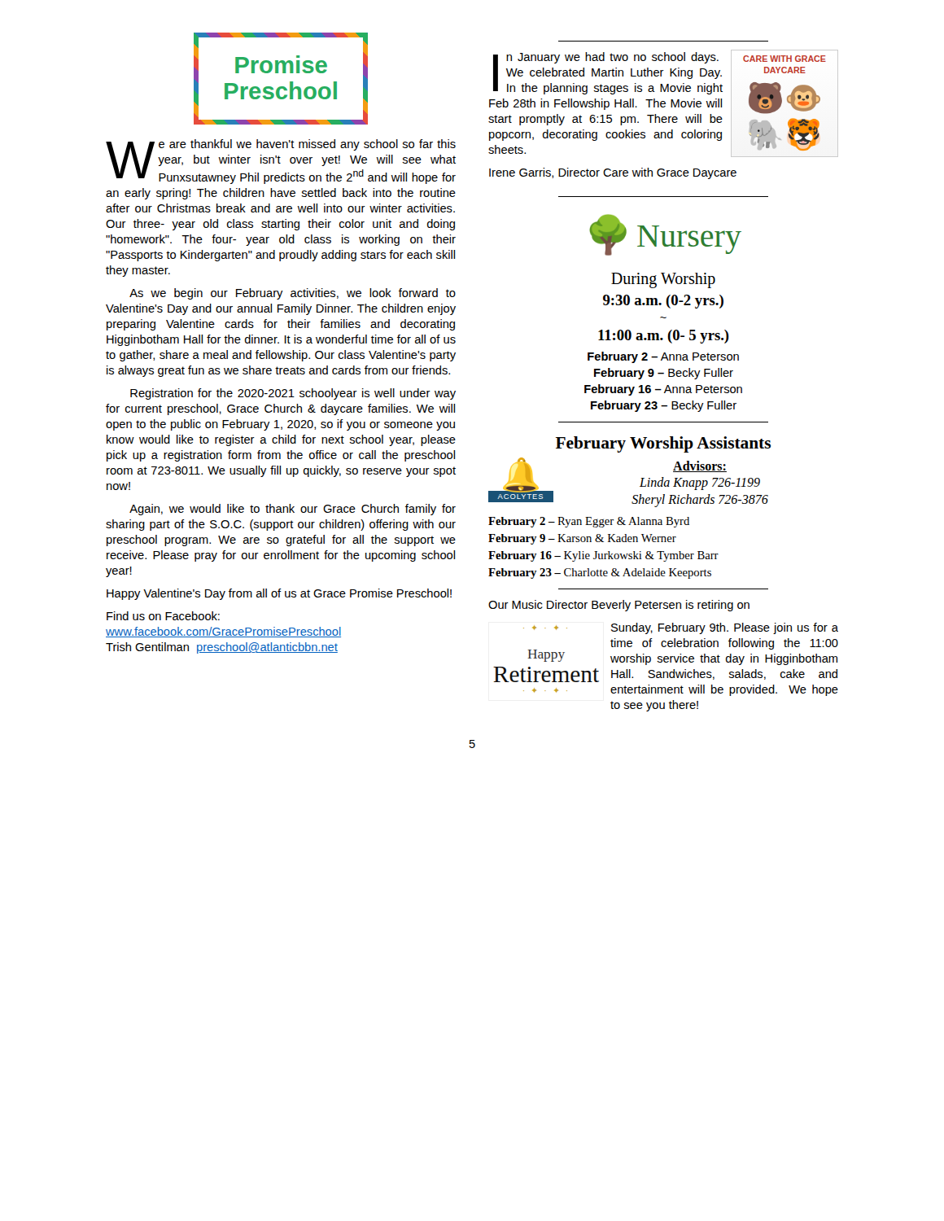Promise
Preschool
We are thankful we haven't missed any school so far this year, but winter isn't over yet! We will see what Punxsutawney Phil predicts on the 2nd and will hope for an early spring! The children have settled back into the routine after our Christmas break and are well into our winter activities. Our three- year old class starting their color unit and doing "homework". The four- year old class is working on their "Passports to Kindergarten" and proudly adding stars for each skill they master.
As we begin our February activities, we look forward to Valentine's Day and our annual Family Dinner. The children enjoy preparing Valentine cards for their families and decorating Higginbotham Hall for the dinner. It is a wonderful time for all of us to gather, share a meal and fellowship. Our class Valentine's party is always great fun as we share treats and cards from our friends.
Registration for the 2020-2021 schoolyear is well under way for current preschool, Grace Church & daycare families. We will open to the public on February 1, 2020, so if you or someone you know would like to register a child for next school year, please pick up a registration form from the office or call the preschool room at 723-8011. We usually fill up quickly, so reserve your spot now!
Again, we would like to thank our Grace Church family for sharing part of the S.O.C. (support our children) offering with our preschool program. We are so grateful for all the support we receive. Please pray for our enrollment for the upcoming school year!
Happy Valentine's Day from all of us at Grace Promise Preschool!
Find us on Facebook:
www.facebook.com/GracePromisePreschool
Trish Gentilman preschool@atlanticbbn.net
CARE WITH GRACE
DAYCARE
🐻🐵
🐘🐯
In January we had two no school days. We celebrated Martin Luther King Day. In the planning stages is a Movie night Feb 28th in Fellowship Hall. The Movie will start promptly at 6:15 pm. There will be popcorn, decorating cookies and coloring sheets.
Irene Garris, Director Care with Grace Daycare
🌳Nursery
During Worship
9:30 a.m. (0-2 yrs.)
~
11:00 a.m. (0- 5 yrs.)
February 2 – Anna Peterson
February 9 – Becky Fuller
February 16 – Anna Peterson
February 23 – Becky Fuller
February Worship Assistants
🔔
ACOLYTES
Advisors:
Linda Knapp 726-1199
Sheryl Richards 726-3876
February 2 – Ryan Egger & Alanna Byrd
February 9 – Karson & Kaden Werner
February 16 – Kylie Jurkowski & Tymber Barr
February 23 – Charlotte & Adelaide Keeports
Our Music Director Beverly Petersen is retiring on
· ✦ · ✦ ·
Happy
Retirement
· ✦ · ✦ ·
Sunday, February 9th. Please join us for a time of celebration following the 11:00 worship service that day in Higginbotham Hall. Sandwiches, salads, cake and entertainment will be provided. We hope to see you there!
5